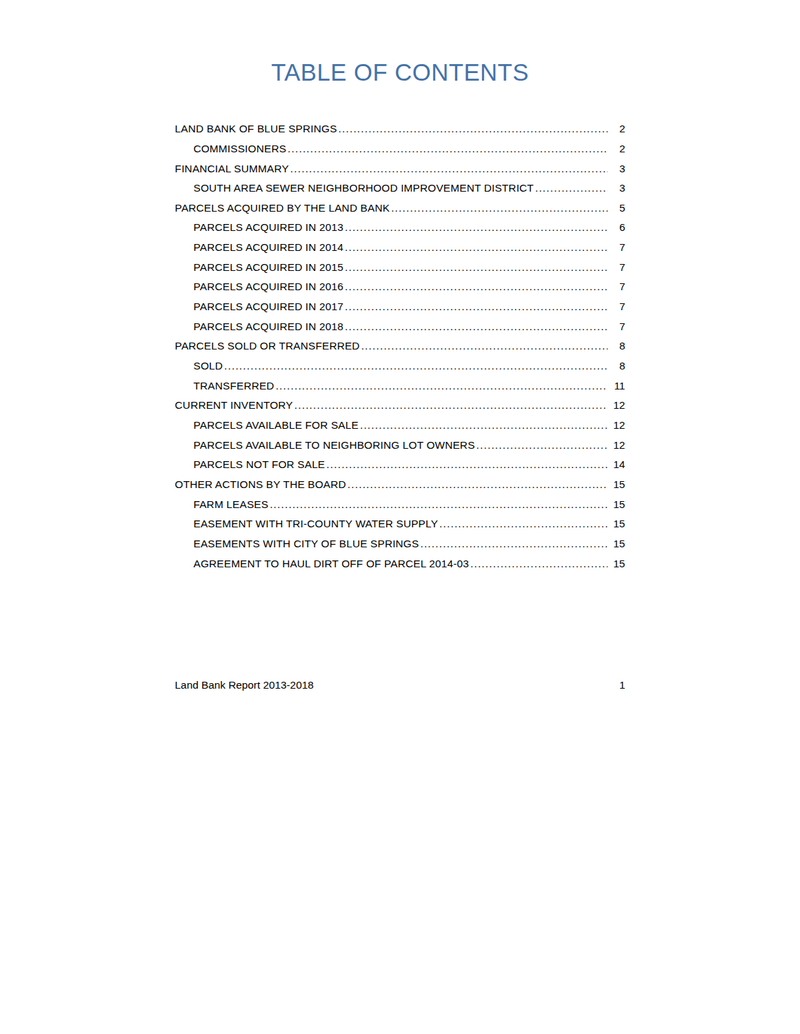TABLE OF CONTENTS
LAND BANK OF BLUE SPRINGS .................................................................................................. 2
COMMISSIONERS ..................................................................................................... 2
FINANCIAL SUMMARY ......................................................................................................... 3
SOUTH AREA SEWER NEIGHBORHOOD IMPROVEMENT DISTRICT ............................... 3
PARCELS ACQUIRED BY THE LAND BANK ......................................................................... 5
PARCELS ACQUIRED IN 2013 ............................................................................................ 6
PARCELS ACQUIRED IN 2014 ............................................................................................ 7
PARCELS ACQUIRED IN 2015 ............................................................................................ 7
PARCELS ACQUIRED IN 2016 ............................................................................................ 7
PARCELS ACQUIRED IN 2017 ............................................................................................ 7
PARCELS ACQUIRED IN 2018 ............................................................................................ 7
PARCELS SOLD OR TRANSFERRED .................................................................................... 8
SOLD ..................................................................................................................... 8
TRANSFERRED ................................................................................................................. 11
CURRENT INVENTORY ......................................................................................................... 12
PARCELS AVAILABLE FOR SALE ..................................................................................... 12
PARCELS AVAILABLE TO NEIGHBORING LOT OWNERS ................................................ 12
PARCELS NOT FOR SALE ................................................................................................. 14
OTHER ACTIONS BY THE BOARD ....................................................................................... 15
FARM LEASES ................................................................................................................... 15
EASEMENT WITH TRI-COUNTY WATER SUPPLY ........................................................... 15
EASEMENTS WITH CITY OF BLUE SPRINGS ..................................................................... 15
AGREEMENT TO HAUL DIRT OFF OF PARCEL 2014-03 ................................................... 15
Land Bank Report 2013-2018 1